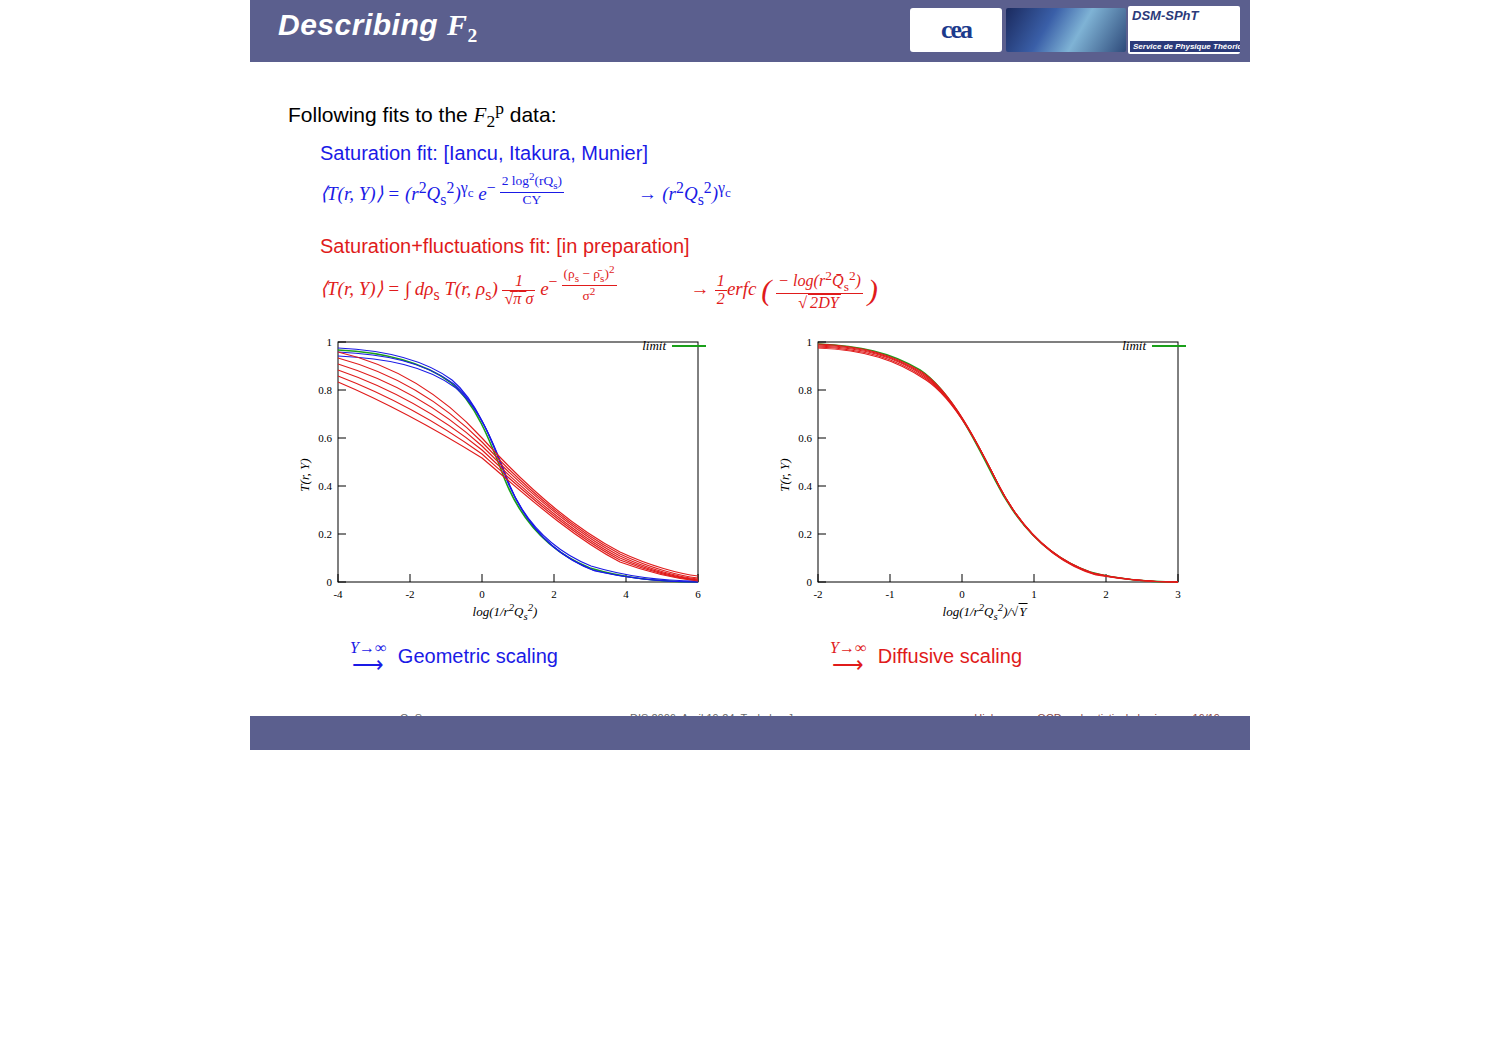Describing F2
cea
DSM-SPhT
Service de Physique Théorique
Following fits to the F2p data:
Saturation fit: [Iancu, Itakura, Munier]
⟨T(r, Y)⟩ = (r2Qs2)γc e− 2 log2(rQs) CY → (r2Qs2)γc
Saturation+fluctuations fit: [in preparation]
⟨T(r, Y)⟩ = ∫ dρs T(r, ρs) 1√̅π̅ σ e− (ρs − ρ̄s)2 σ2 → 12erfc ( − log(r2Q̄s2)√2DY )
1 0.8 0.6 0.4 0.2 0 -4 -2 0 2 4 6
limit
T(r, Y)
log(1/r2Qs2)
1 0.8 0.6 0.4 0.2 0 -2 -1 0 1 2 3
limit
T(r, Y)
log(1/r2Qs2)/√Y
Y→∞⟶ Geometric scaling
Y→∞⟶ Diffusive scaling
G. Soyez DIS 2006, April 19-24, Tsukuba, Japan High-energy QCD and satistical physics – p. 16/19